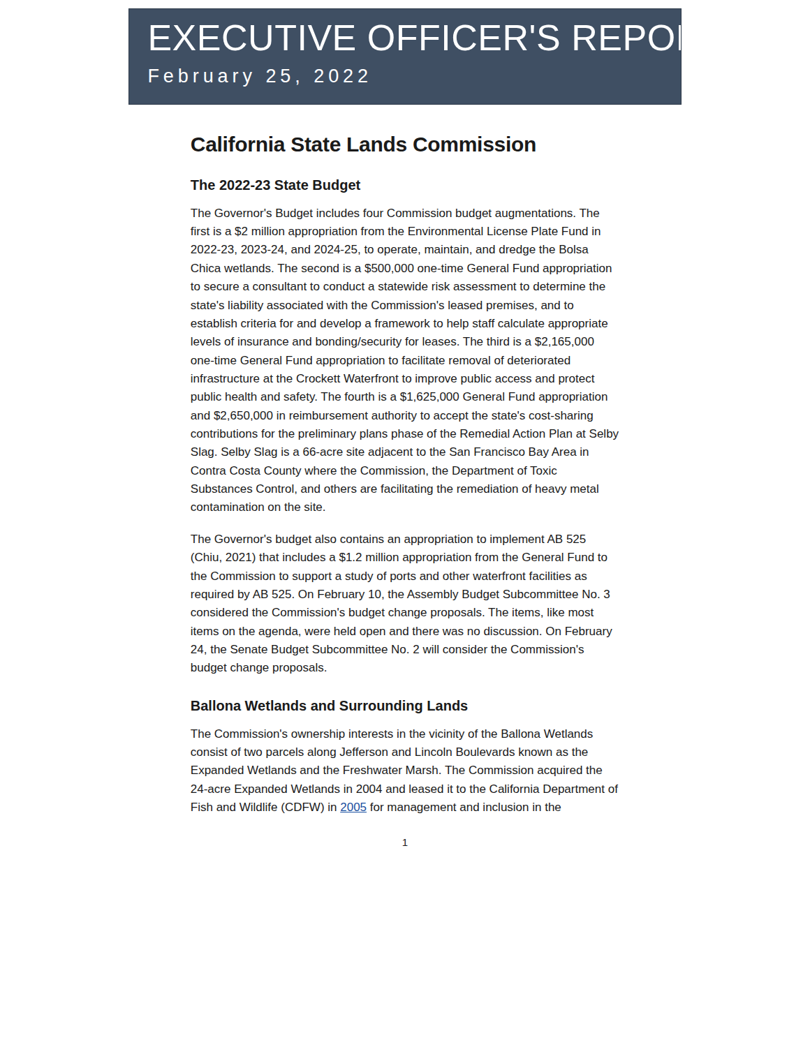Executive Officer's Report
February 25, 2022
California State Lands Commission
The 2022-23 State Budget
The Governor's Budget includes four Commission budget augmentations. The first is a $2 million appropriation from the Environmental License Plate Fund in 2022-23, 2023-24, and 2024-25, to operate, maintain, and dredge the Bolsa Chica wetlands. The second is a $500,000 one-time General Fund appropriation to secure a consultant to conduct a statewide risk assessment to determine the state's liability associated with the Commission's leased premises, and to establish criteria for and develop a framework to help staff calculate appropriate levels of insurance and bonding/security for leases. The third is a $2,165,000 one-time General Fund appropriation to facilitate removal of deteriorated infrastructure at the Crockett Waterfront to improve public access and protect public health and safety. The fourth is a $1,625,000 General Fund appropriation and $2,650,000 in reimbursement authority to accept the state's cost-sharing contributions for the preliminary plans phase of the Remedial Action Plan at Selby Slag. Selby Slag is a 66-acre site adjacent to the San Francisco Bay Area in Contra Costa County where the Commission, the Department of Toxic Substances Control, and others are facilitating the remediation of heavy metal contamination on the site.
The Governor's budget also contains an appropriation to implement AB 525 (Chiu, 2021) that includes a $1.2 million appropriation from the General Fund to the Commission to support a study of ports and other waterfront facilities as required by AB 525. On February 10, the Assembly Budget Subcommittee No. 3 considered the Commission's budget change proposals. The items, like most items on the agenda, were held open and there was no discussion. On February 24, the Senate Budget Subcommittee No. 2 will consider the Commission's budget change proposals.
Ballona Wetlands and Surrounding Lands
The Commission's ownership interests in the vicinity of the Ballona Wetlands consist of two parcels along Jefferson and Lincoln Boulevards known as the Expanded Wetlands and the Freshwater Marsh. The Commission acquired the 24-acre Expanded Wetlands in 2004 and leased it to the California Department of Fish and Wildlife (CDFW) in 2005 for management and inclusion in the
1